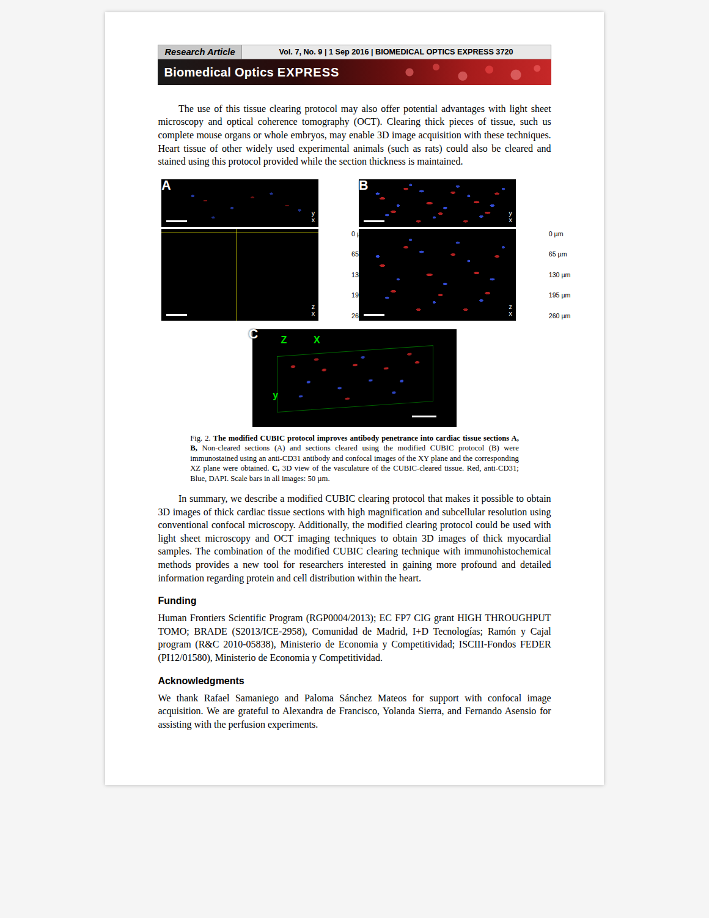Research Article
Vol. 7, No. 9 | 1 Sep 2016 | BIOMEDICAL OPTICS EXPRESS 3720
Biomedical Optics EXPRESS
The use of this tissue clearing protocol may also offer potential advantages with light sheet microscopy and optical coherence tomography (OCT). Clearing thick pieces of tissue, such us complete mouse organs or whole embryos, may enable 3D image acquisition with these techniques. Heart tissue of other widely used experimental animals (such as rats) could also be cleared and stained using this protocol provided while the section thickness is maintained.
A
yx
zx
0 µm 65 µm 130 µm 195 µm 260 µm
B
yx
zx
0 µm 65 µm 130 µm 195 µm 260 µm
C
Z X y
Fig. 2. The modified CUBIC protocol improves antibody penetrance into cardiac tissue sections A, B, Non-cleared sections (A) and sections cleared using the modified CUBIC protocol (B) were immunostained using an anti-CD31 antibody and confocal images of the XY plane and the corresponding XZ plane were obtained. C, 3D view of the vasculature of the CUBIC-cleared tissue. Red, anti-CD31; Blue, DAPI. Scale bars in all images: 50 µm.
In summary, we describe a modified CUBIC clearing protocol that makes it possible to obtain 3D images of thick cardiac tissue sections with high magnification and subcellular resolution using conventional confocal microscopy. Additionally, the modified clearing protocol could be used with light sheet microscopy and OCT imaging techniques to obtain 3D images of thick myocardial samples. The combination of the modified CUBIC clearing technique with immunohistochemical methods provides a new tool for researchers interested in gaining more profound and detailed information regarding protein and cell distribution within the heart.
Funding
Human Frontiers Scientific Program (RGP0004/2013); EC FP7 CIG grant HIGH THROUGHPUT TOMO; BRADE (S2013/ICE-2958), Comunidad de Madrid, I+D Tecnologías; Ramón y Cajal program (R&C 2010-05838), Ministerio de Economia y Competitividad; ISCIII-Fondos FEDER (PI12/01580), Ministerio de Economia y Competitividad.
Acknowledgments
We thank Rafael Samaniego and Paloma Sánchez Mateos for support with confocal image acquisition. We are grateful to Alexandra de Francisco, Yolanda Sierra, and Fernando Asensio for assisting with the perfusion experiments.